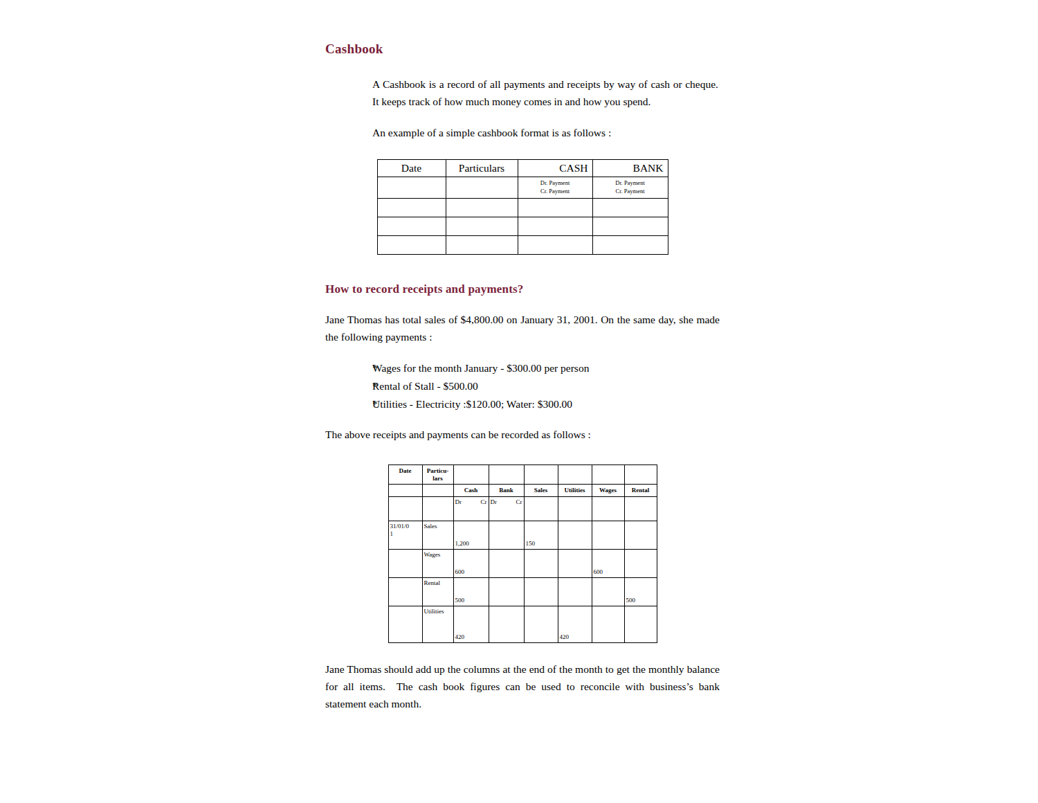Cashbook
A Cashbook is a record of all payments and receipts by way of cash or cheque. It keeps track of how much money comes in and how you spend.
An example of a simple cashbook format is as follows :
| Date | Particulars | CASH | BANK |
| --- | --- | --- | --- |
| | | Dr. Payment Cr. Payment | Dr. Payment Cr. Payment |
How to record receipts and payments?
Jane Thomas has total sales of $4,800.00 on January 31, 2001. On the same day, she made the following payments :
*Wages for the month January - $300.00 per person
*Rental of Stall - $500.00
*Utilities - Electricity :$120.00; Water: $300.00
The above receipts and payments can be recorded as follows :
| Date | Particu- lars | | | | | | |
| --- | --- | --- | --- | --- | --- | --- | --- |
| | | Cash | Bank | Sales | Utilities | Wages | Rental |
| | | Dr Cr | Dr Cr | | | | |
| 31/01/0 1 | Sales | 1,200 | | 150 | | | |
| | Wages | 600 | | | | 600 | |
| | Rental | 500 | | | | | 500 |
| | Utilities | 420 | | | 420 | | |
Jane Thomas should add up the columns at the end of the month to get the monthly balance for all items. The cash book figures can be used to reconcile with business’s bank statement each month.